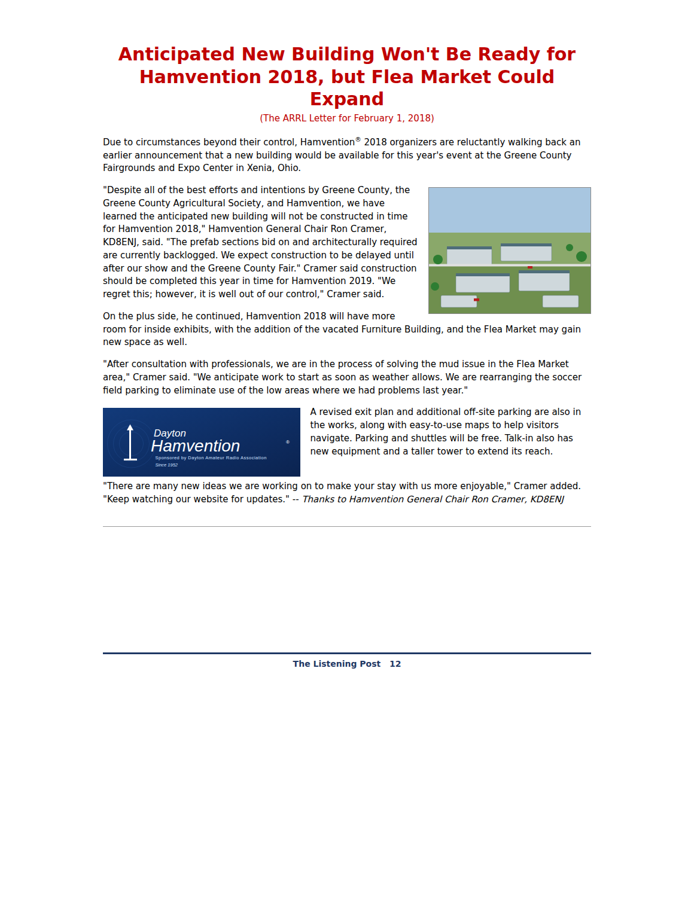Anticipated New Building Won't Be Ready for Hamvention 2018, but Flea Market Could Expand
(The ARRL Letter for February 1, 2018)
Due to circumstances beyond their control, Hamvention® 2018 organizers are reluctantly walking back an earlier announcement that a new building would be available for this year's event at the Greene County Fairgrounds and Expo Center in Xenia, Ohio.
"Despite all of the best efforts and intentions by Greene County, the Greene County Agricultural Society, and Hamvention, we have learned the anticipated new building will not be constructed in time for Hamvention 2018," Hamvention General Chair Ron Cramer, KD8ENJ, said. "The prefab sections bid on and architecturally required are currently backlogged. We expect construction to be delayed until after our show and the Greene County Fair." Cramer said construction should be completed this year in time for Hamvention 2019. "We regret this; however, it is well out of our control," Cramer said.
On the plus side, he continued, Hamvention 2018 will have more room for inside exhibits, with the addition of the vacated Furniture Building, and the Flea Market may gain new space as well.
"After consultation with professionals, we are in the process of solving the mud issue in the Flea Market area," Cramer said. "We anticipate work to start as soon as weather allows. We are rearranging the soccer field parking to eliminate use of the low areas where we had problems last year."
A revised exit plan and additional off-site parking are also in the works, along with easy-to-use maps to help visitors navigate. Parking and shuttles will be free. Talk-in also has new equipment and a taller tower to extend its reach.
"There are many new ideas we are working on to make your stay with us more enjoyable," Cramer added. "Keep watching our website for updates." -- Thanks to Hamvention General Chair Ron Cramer, KD8ENJ
The Listening Post 12